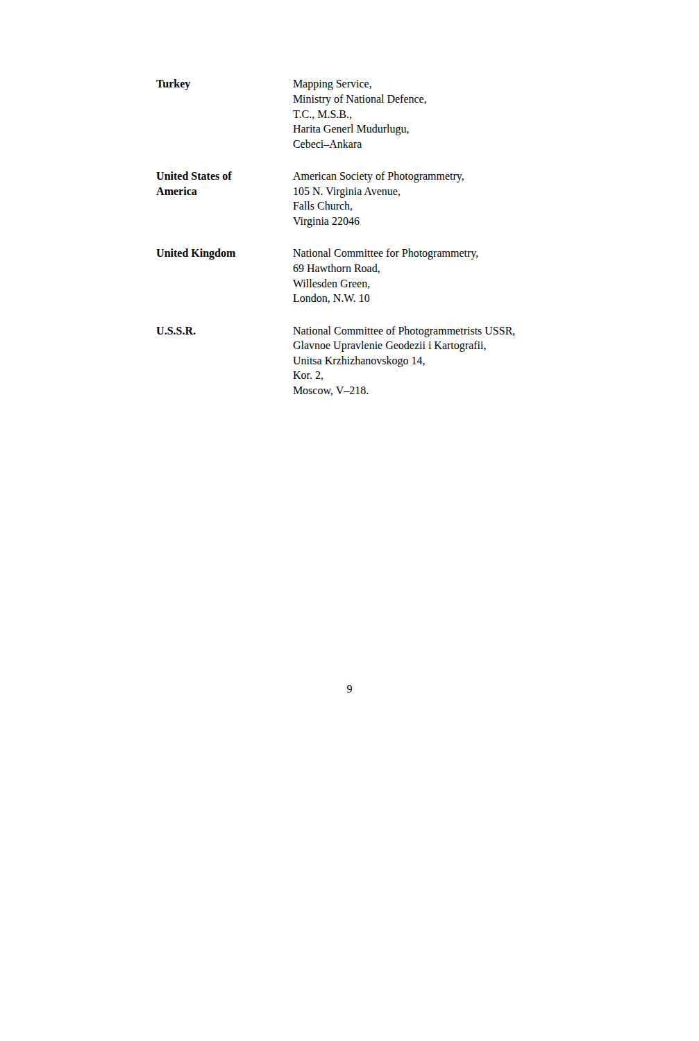| Turkey | Mapping Service, Ministry of National Defence, T.C., M.S.B., Harita Generl Mudurlugu, Cebeci–Ankara |
| United States of America | American Society of Photogrammetry, 105 N. Virginia Avenue, Falls Church, Virginia 22046 |
| United Kingdom | National Committee for Photogrammetry, 69 Hawthorn Road, Willesden Green, London, N.W. 10 |
| U.S.S.R. | National Committee of Photogrammetrists USSR, Glavnoe Upravlenie Geodezii i Kartografii, Unitsa Krzhizhanovskogo 14, Kor. 2, Moscow, V–218. |
9